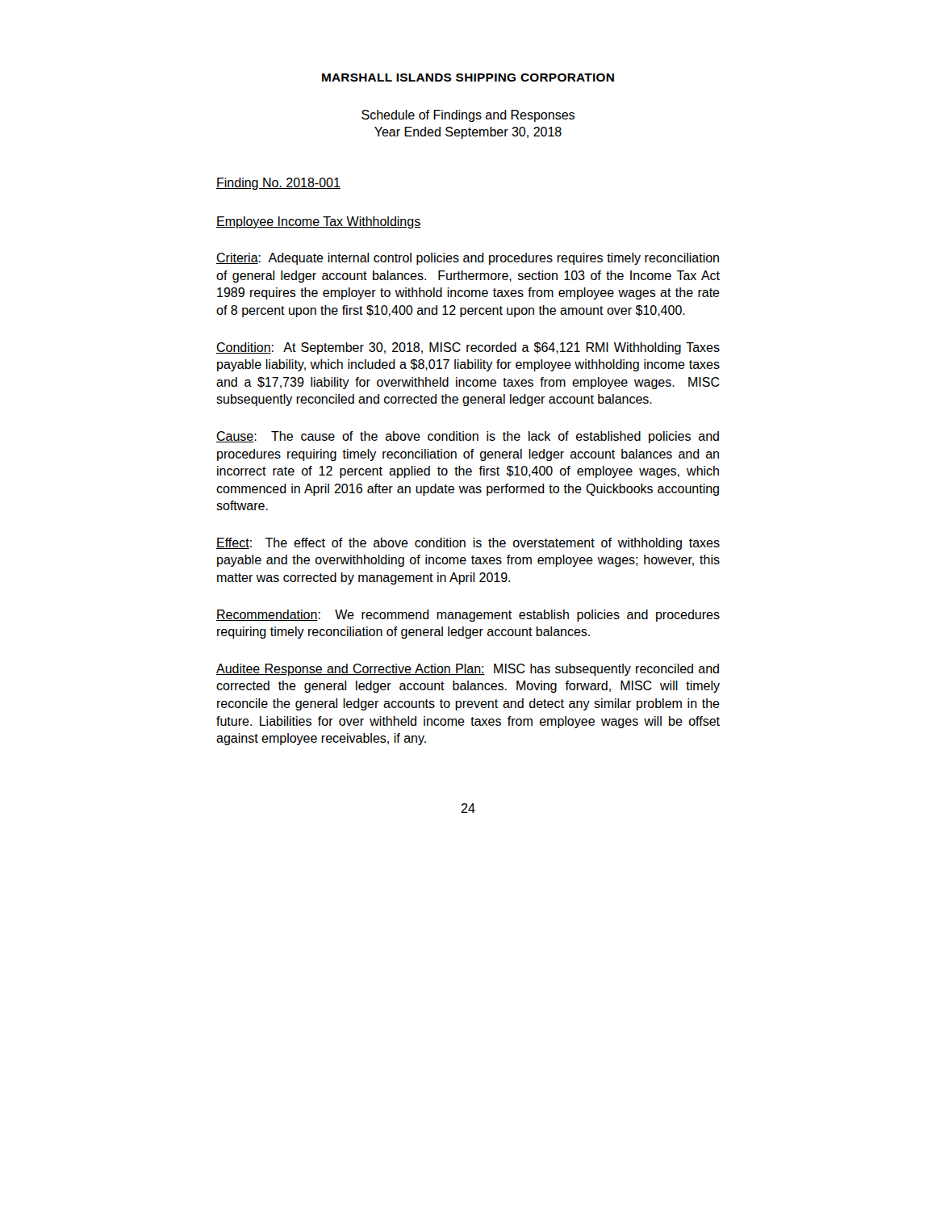MARSHALL ISLANDS SHIPPING CORPORATION
Schedule of Findings and Responses Year Ended September 30, 2018
Finding No. 2018-001
Employee Income Tax Withholdings
Criteria: Adequate internal control policies and procedures requires timely reconciliation of general ledger account balances. Furthermore, section 103 of the Income Tax Act 1989 requires the employer to withhold income taxes from employee wages at the rate of 8 percent upon the first $10,400 and 12 percent upon the amount over $10,400.
Condition: At September 30, 2018, MISC recorded a $64,121 RMI Withholding Taxes payable liability, which included a $8,017 liability for employee withholding income taxes and a $17,739 liability for overwithheld income taxes from employee wages. MISC subsequently reconciled and corrected the general ledger account balances.
Cause: The cause of the above condition is the lack of established policies and procedures requiring timely reconciliation of general ledger account balances and an incorrect rate of 12 percent applied to the first $10,400 of employee wages, which commenced in April 2016 after an update was performed to the Quickbooks accounting software.
Effect: The effect of the above condition is the overstatement of withholding taxes payable and the overwithholding of income taxes from employee wages; however, this matter was corrected by management in April 2019.
Recommendation: We recommend management establish policies and procedures requiring timely reconciliation of general ledger account balances.
Auditee Response and Corrective Action Plan: MISC has subsequently reconciled and corrected the general ledger account balances. Moving forward, MISC will timely reconcile the general ledger accounts to prevent and detect any similar problem in the future. Liabilities for over withheld income taxes from employee wages will be offset against employee receivables, if any.
24